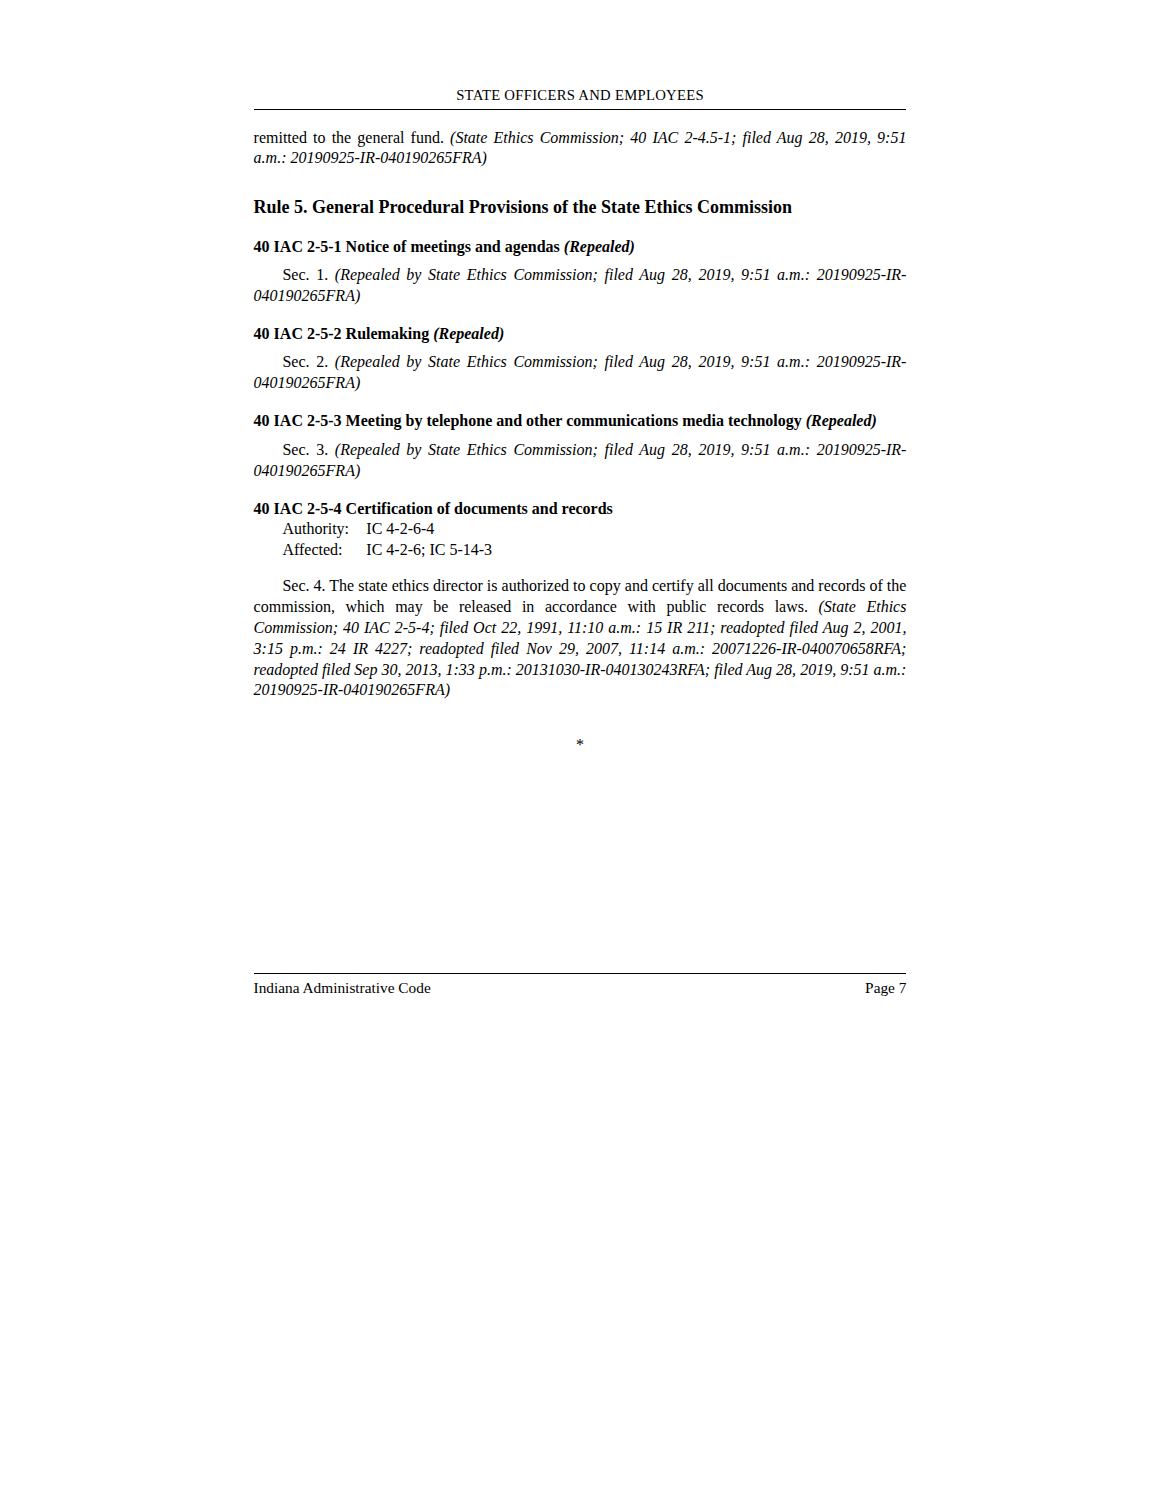STATE OFFICERS AND EMPLOYEES
remitted to the general fund. (State Ethics Commission; 40 IAC 2-4.5-1; filed Aug 28, 2019, 9:51 a.m.: 20190925-IR-040190265FRA)
Rule 5. General Procedural Provisions of the State Ethics Commission
40 IAC 2-5-1 Notice of meetings and agendas (Repealed)
Sec. 1. (Repealed by State Ethics Commission; filed Aug 28, 2019, 9:51 a.m.: 20190925-IR-040190265FRA)
40 IAC 2-5-2 Rulemaking (Repealed)
Sec. 2. (Repealed by State Ethics Commission; filed Aug 28, 2019, 9:51 a.m.: 20190925-IR-040190265FRA)
40 IAC 2-5-3 Meeting by telephone and other communications media technology (Repealed)
Sec. 3. (Repealed by State Ethics Commission; filed Aug 28, 2019, 9:51 a.m.: 20190925-IR-040190265FRA)
40 IAC 2-5-4 Certification of documents and records
| Authority: | IC 4-2-6-4 |
| Affected: | IC 4-2-6; IC 5-14-3 |
Sec. 4. The state ethics director is authorized to copy and certify all documents and records of the commission, which may be released in accordance with public records laws. (State Ethics Commission; 40 IAC 2-5-4; filed Oct 22, 1991, 11:10 a.m.: 15 IR 211; readopted filed Aug 2, 2001, 3:15 p.m.: 24 IR 4227; readopted filed Nov 29, 2007, 11:14 a.m.: 20071226-IR-040070658RFA; readopted filed Sep 30, 2013, 1:33 p.m.: 20131030-IR-040130243RFA; filed Aug 28, 2019, 9:51 a.m.: 20190925-IR-040190265FRA)
*
Indiana Administrative Code Page 7